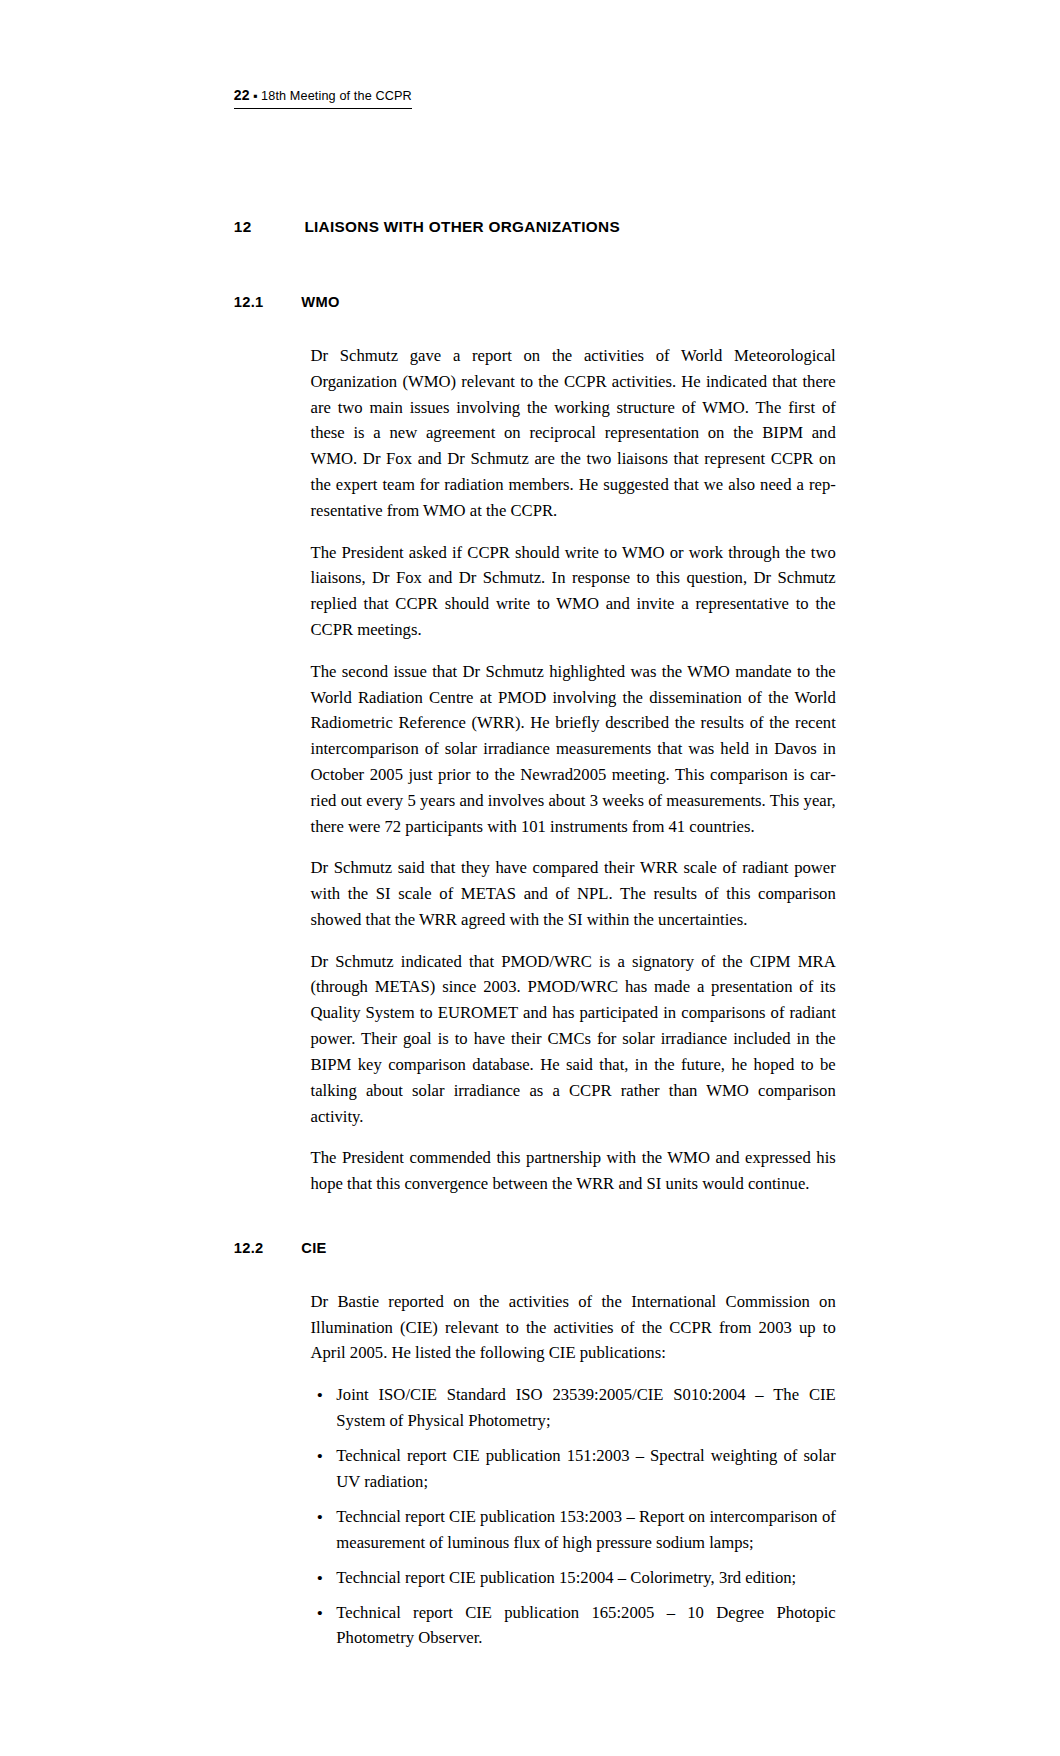22▪18th Meeting of the CCPR
12 LIAISONS WITH OTHER ORGANIZATIONS
12.1 WMO
Dr Schmutz gave a report on the activities of World Meteorological Organization (WMO) relevant to the CCPR activities. He indicated that there are two main issues involving the working structure of WMO. The first of these is a new agreement on reciprocal representation on the BIPM and WMO. Dr Fox and Dr Schmutz are the two liaisons that represent CCPR on the expert team for radiation members. He suggested that we also need a representative from WMO at the CCPR.
The President asked if CCPR should write to WMO or work through the two liaisons, Dr Fox and Dr Schmutz. In response to this question, Dr Schmutz replied that CCPR should write to WMO and invite a representative to the CCPR meetings.
The second issue that Dr Schmutz highlighted was the WMO mandate to the World Radiation Centre at PMOD involving the dissemination of the World Radiometric Reference (WRR). He briefly described the results of the recent intercomparison of solar irradiance measurements that was held in Davos in October 2005 just prior to the Newrad2005 meeting. This comparison is carried out every 5 years and involves about 3 weeks of measurements. This year, there were 72 participants with 101 instruments from 41 countries.
Dr Schmutz said that they have compared their WRR scale of radiant power with the SI scale of METAS and of NPL. The results of this comparison showed that the WRR agreed with the SI within the uncertainties.
Dr Schmutz indicated that PMOD/WRC is a signatory of the CIPM MRA (through METAS) since 2003. PMOD/WRC has made a presentation of its Quality System to EUROMET and has participated in comparisons of radiant power. Their goal is to have their CMCs for solar irradiance included in the BIPM key comparison database. He said that, in the future, he hoped to be talking about solar irradiance as a CCPR rather than WMO comparison activity.
The President commended this partnership with the WMO and expressed his hope that this convergence between the WRR and SI units would continue.
12.2 CIE
Dr Bastie reported on the activities of the International Commission on Illumination (CIE) relevant to the activities of the CCPR from 2003 up to April 2005. He listed the following CIE publications:
Joint ISO/CIE Standard ISO 23539:2005/CIE S010:2004 – The CIE System of Physical Photometry;
Technical report CIE publication 151:2003 – Spectral weighting of solar UV radiation;
Techncial report CIE publication 153:2003 – Report on intercomparison of measurement of luminous flux of high pressure sodium lamps;
Techncial report CIE publication 15:2004 – Colorimetry, 3rd edition;
Technical report CIE publication 165:2005 – 10 Degree Photopic Photometry Observer.